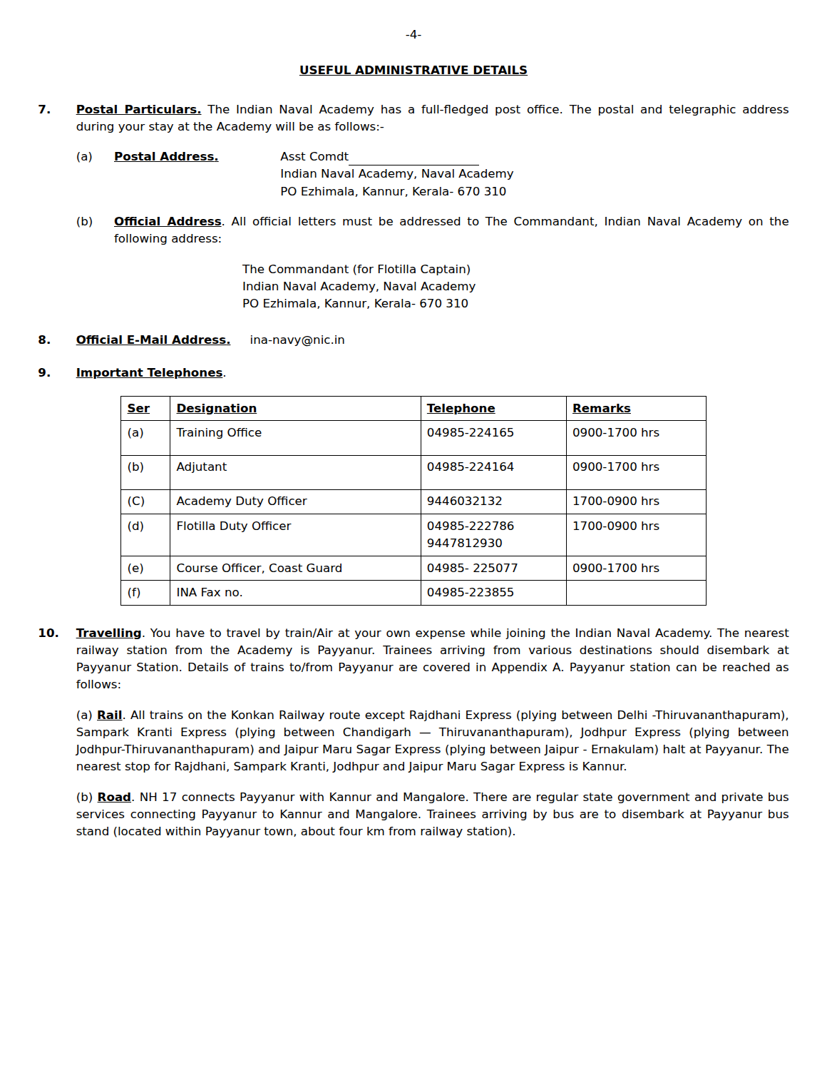-4-
USEFUL ADMINISTRATIVE DETAILS
7.
Postal Particulars. The Indian Naval Academy has a full-fledged post office. The postal and telegraphic address during your stay at the Academy will be as follows:-
(a)
Postal Address.
Asst Comdt Indian Naval Academy, Naval Academy PO Ezhimala, Kannur, Kerala- 670 310
(b)
Official Address. All official letters must be addressed to The Commandant, Indian Naval Academy on the following address:
The Commandant (for Flotilla Captain)
Indian Naval Academy, Naval Academy
PO Ezhimala, Kannur, Kerala- 670 310
8.
Official E-Mail Address.
ina-navy@nic.in
9.
Important Telephones.
| Ser | Designation | Telephone | Remarks |
| --- | --- | --- | --- |
| (a) | Training Office | 04985-224165 | 0900-1700 hrs |
| (b) | Adjutant | 04985-224164 | 0900-1700 hrs |
| (C) | Academy Duty Officer | 9446032132 | 1700-0900 hrs |
| (d) | Flotilla Duty Officer | 04985-222786 9447812930 | 1700-0900 hrs |
| (e) | Course Officer, Coast Guard | 04985- 225077 | 0900-1700 hrs |
| (f) | INA Fax no. | 04985-223855 | |
10.
Travelling. You have to travel by train/Air at your own expense while joining the Indian Naval Academy. The nearest railway station from the Academy is Payyanur. Trainees arriving from various destinations should disembark at Payyanur Station. Details of trains to/from Payyanur are covered in Appendix A. Payyanur station can be reached as follows:
(a) Rail. All trains on the Konkan Railway route except Rajdhani Express (plying between Delhi -Thiruvananthapuram), Sampark Kranti Express (plying between Chandigarh — Thiruvananthapuram), Jodhpur Express (plying between Jodhpur-Thiruvananthapuram) and Jaipur Maru Sagar Express (plying between Jaipur - Ernakulam) halt at Payyanur. The nearest stop for Rajdhani, Sampark Kranti, Jodhpur and Jaipur Maru Sagar Express is Kannur.
(b) Road. NH 17 connects Payyanur with Kannur and Mangalore. There are regular state government and private bus services connecting Payyanur to Kannur and Mangalore. Trainees arriving by bus are to disembark at Payyanur bus stand (located within Payyanur town, about four km from railway station).